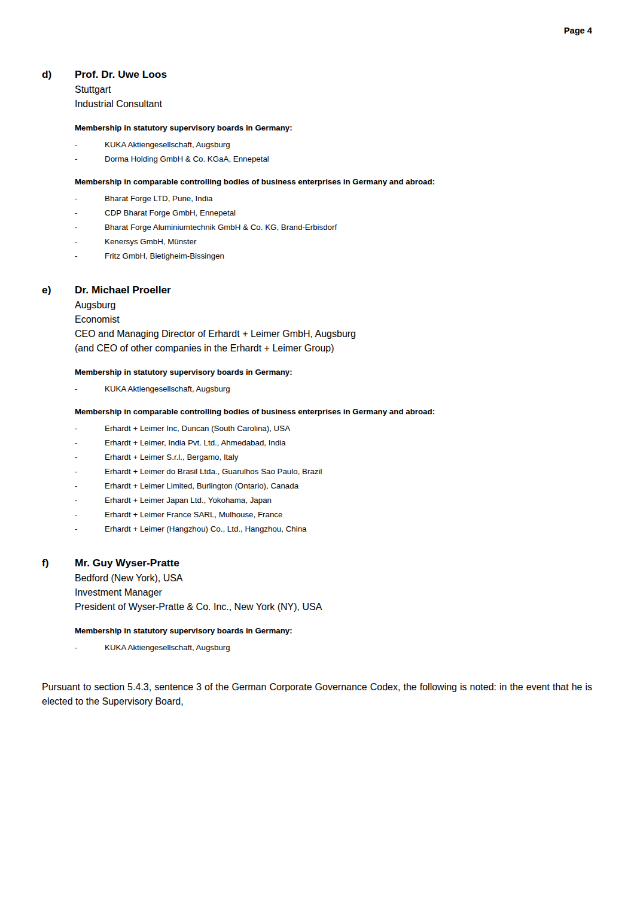Page 4
d)
Prof. Dr. Uwe Loos
Stuttgart
Industrial Consultant
Membership in statutory supervisory boards in Germany:
KUKA Aktiengesellschaft, Augsburg
Dorma Holding GmbH & Co. KGaA, Ennepetal
Membership in comparable controlling bodies of business enterprises in Germany and abroad:
Bharat Forge LTD, Pune, India
CDP Bharat Forge GmbH, Ennepetal
Bharat Forge Aluminiumtechnik GmbH & Co. KG, Brand-Erbisdorf
Kenersys GmbH, Münster
Fritz GmbH, Bietigheim-Bissingen
e)
Dr. Michael Proeller
Augsburg
Economist
CEO and Managing Director of Erhardt + Leimer GmbH, Augsburg
(and CEO of other companies in the Erhardt + Leimer Group)
Membership in statutory supervisory boards in Germany:
KUKA Aktiengesellschaft, Augsburg
Membership in comparable controlling bodies of business enterprises in Germany and abroad:
Erhardt + Leimer Inc, Duncan (South Carolina), USA
Erhardt + Leimer, India Pvt. Ltd., Ahmedabad, India
Erhardt + Leimer S.r.l., Bergamo, Italy
Erhardt + Leimer do Brasil Ltda., Guarulhos Sao Paulo, Brazil
Erhardt + Leimer Limited, Burlington (Ontario), Canada
Erhardt + Leimer Japan Ltd., Yokohama, Japan
Erhardt + Leimer France SARL, Mulhouse, France
Erhardt + Leimer (Hangzhou) Co., Ltd., Hangzhou, China
f)
Mr. Guy Wyser-Pratte
Bedford (New York), USA
Investment Manager
President of Wyser-Pratte & Co. Inc., New York (NY), USA
Membership in statutory supervisory boards in Germany:
KUKA Aktiengesellschaft, Augsburg
Pursuant to section 5.4.3, sentence 3 of the German Corporate Governance Codex, the following is noted: in the event that he is elected to the Supervisory Board,